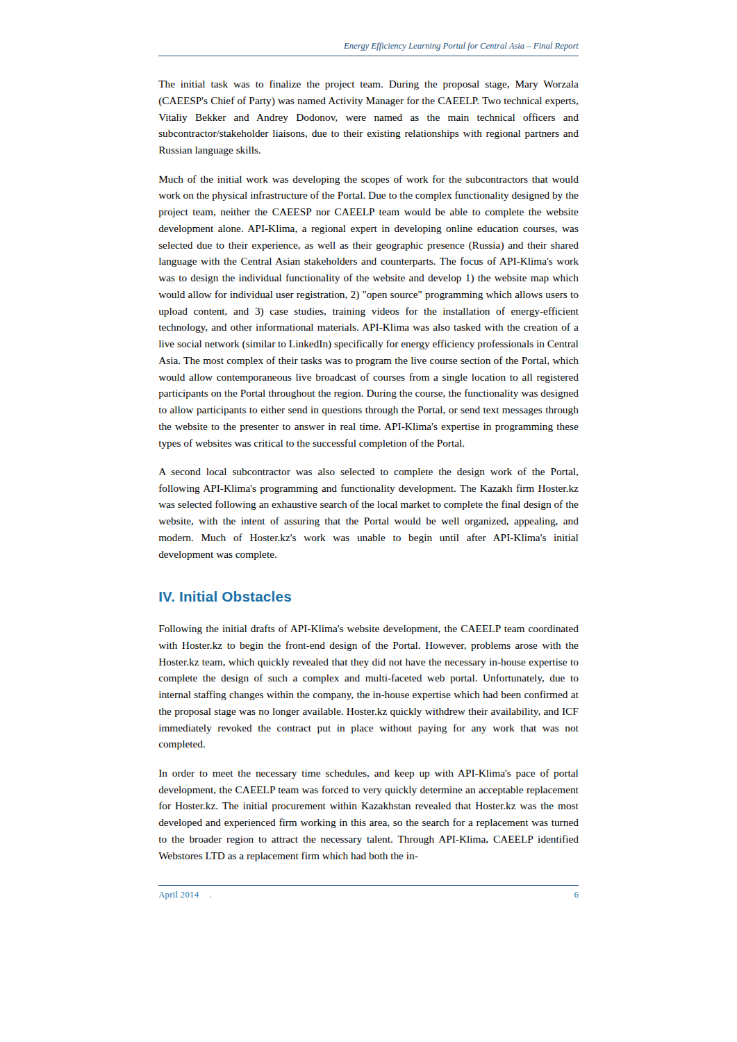Energy Efficiency Learning Portal for Central Asia – Final Report
The initial task was to finalize the project team. During the proposal stage, Mary Worzala (CAEESP's Chief of Party) was named Activity Manager for the CAEELP. Two technical experts, Vitaliy Bekker and Andrey Dodonov, were named as the main technical officers and subcontractor/stakeholder liaisons, due to their existing relationships with regional partners and Russian language skills.
Much of the initial work was developing the scopes of work for the subcontractors that would work on the physical infrastructure of the Portal. Due to the complex functionality designed by the project team, neither the CAEESP nor CAEELP team would be able to complete the website development alone. API-Klima, a regional expert in developing online education courses, was selected due to their experience, as well as their geographic presence (Russia) and their shared language with the Central Asian stakeholders and counterparts. The focus of API-Klima's work was to design the individual functionality of the website and develop 1) the website map which would allow for individual user registration, 2) "open source" programming which allows users to upload content, and 3) case studies, training videos for the installation of energy-efficient technology, and other informational materials. API-Klima was also tasked with the creation of a live social network (similar to LinkedIn) specifically for energy efficiency professionals in Central Asia. The most complex of their tasks was to program the live course section of the Portal, which would allow contemporaneous live broadcast of courses from a single location to all registered participants on the Portal throughout the region. During the course, the functionality was designed to allow participants to either send in questions through the Portal, or send text messages through the website to the presenter to answer in real time. API-Klima's expertise in programming these types of websites was critical to the successful completion of the Portal.
A second local subcontractor was also selected to complete the design work of the Portal, following API-Klima's programming and functionality development. The Kazakh firm Hoster.kz was selected following an exhaustive search of the local market to complete the final design of the website, with the intent of assuring that the Portal would be well organized, appealing, and modern. Much of Hoster.kz's work was unable to begin until after API-Klima's initial development was complete.
IV. Initial Obstacles
Following the initial drafts of API-Klima's website development, the CAEELP team coordinated with Hoster.kz to begin the front-end design of the Portal. However, problems arose with the Hoster.kz team, which quickly revealed that they did not have the necessary in-house expertise to complete the design of such a complex and multi-faceted web portal. Unfortunately, due to internal staffing changes within the company, the in-house expertise which had been confirmed at the proposal stage was no longer available. Hoster.kz quickly withdrew their availability, and ICF immediately revoked the contract put in place without paying for any work that was not completed.
In order to meet the necessary time schedules, and keep up with API-Klima's pace of portal development, the CAEELP team was forced to very quickly determine an acceptable replacement for Hoster.kz. The initial procurement within Kazakhstan revealed that Hoster.kz was the most developed and experienced firm working in this area, so the search for a replacement was turned to the broader region to attract the necessary talent. Through API-Klima, CAEELP identified Webstores LTD as a replacement firm which had both the in-
April 2014 . 6